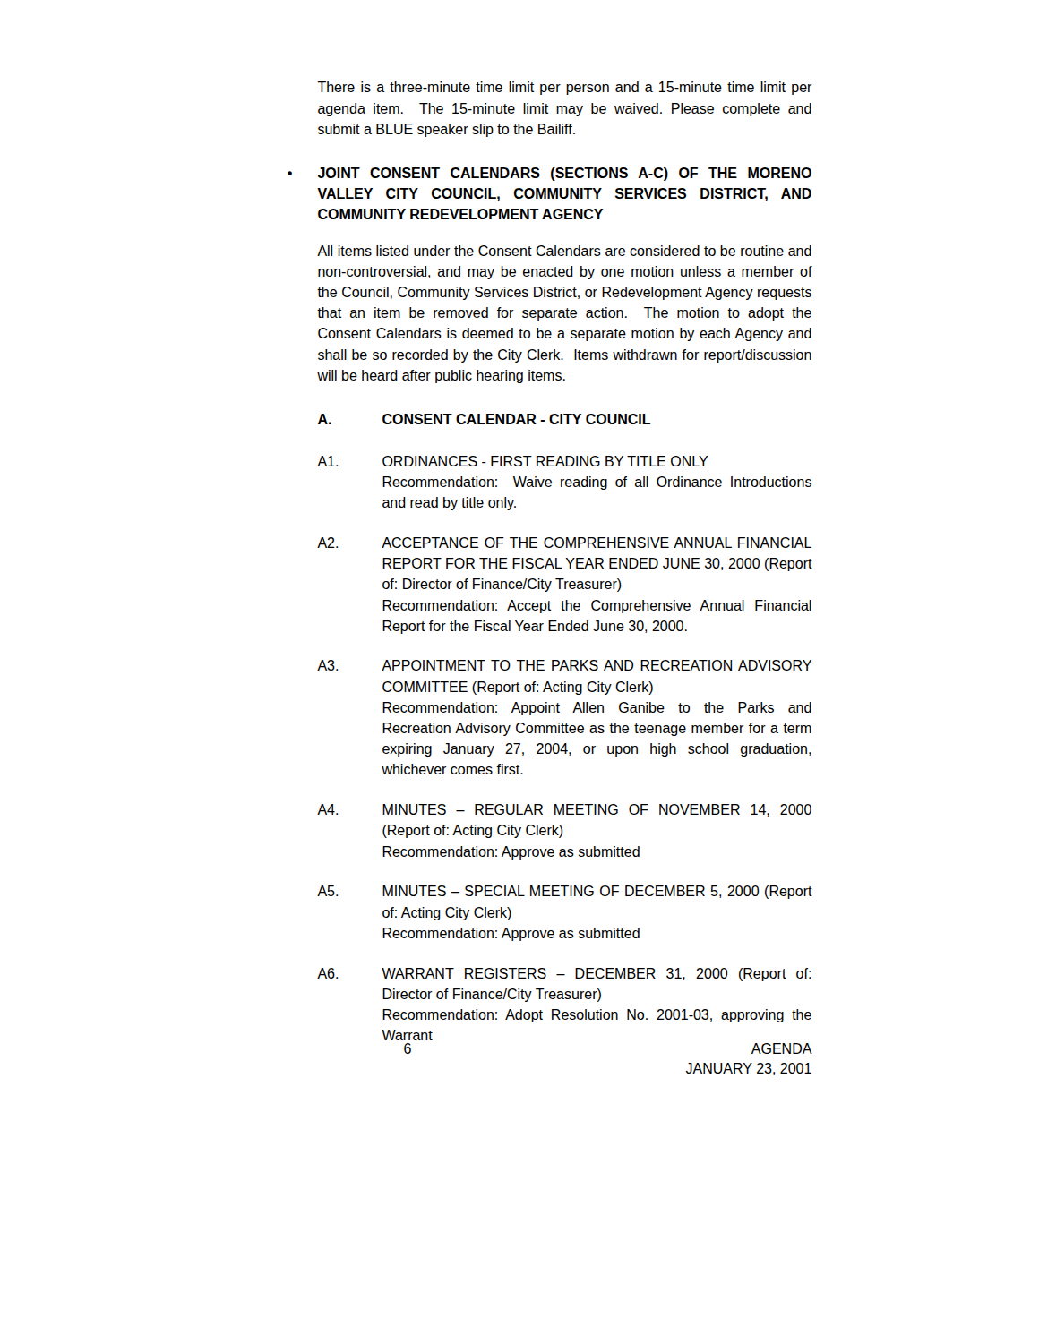There is a three-minute time limit per person and a 15-minute time limit per agenda item. The 15-minute limit may be waived. Please complete and submit a BLUE speaker slip to the Bailiff.
• JOINT CONSENT CALENDARS (SECTIONS A-C) OF THE MORENO VALLEY CITY COUNCIL, COMMUNITY SERVICES DISTRICT, AND COMMUNITY REDEVELOPMENT AGENCY
All items listed under the Consent Calendars are considered to be routine and non-controversial, and may be enacted by one motion unless a member of the Council, Community Services District, or Redevelopment Agency requests that an item be removed for separate action. The motion to adopt the Consent Calendars is deemed to be a separate motion by each Agency and shall be so recorded by the City Clerk. Items withdrawn for report/discussion will be heard after public hearing items.
A. CONSENT CALENDAR - CITY COUNCIL
A1. ORDINANCES - FIRST READING BY TITLE ONLY Recommendation: Waive reading of all Ordinance Introductions and read by title only.
A2. ACCEPTANCE OF THE COMPREHENSIVE ANNUAL FINANCIAL REPORT FOR THE FISCAL YEAR ENDED JUNE 30, 2000 (Report of: Director of Finance/City Treasurer) Recommendation: Accept the Comprehensive Annual Financial Report for the Fiscal Year Ended June 30, 2000.
A3. APPOINTMENT TO THE PARKS AND RECREATION ADVISORY COMMITTEE (Report of: Acting City Clerk) Recommendation: Appoint Allen Ganibe to the Parks and Recreation Advisory Committee as the teenage member for a term expiring January 27, 2004, or upon high school graduation, whichever comes first.
A4. MINUTES – REGULAR MEETING OF NOVEMBER 14, 2000 (Report of: Acting City Clerk) Recommendation: Approve as submitted
A5. MINUTES – SPECIAL MEETING OF DECEMBER 5, 2000 (Report of: Acting City Clerk) Recommendation: Approve as submitted
A6. WARRANT REGISTERS – DECEMBER 31, 2000 (Report of: Director of Finance/City Treasurer) Recommendation: Adopt Resolution No. 2001-03, approving the Warrant
6
AGENDA
JANUARY 23, 2001